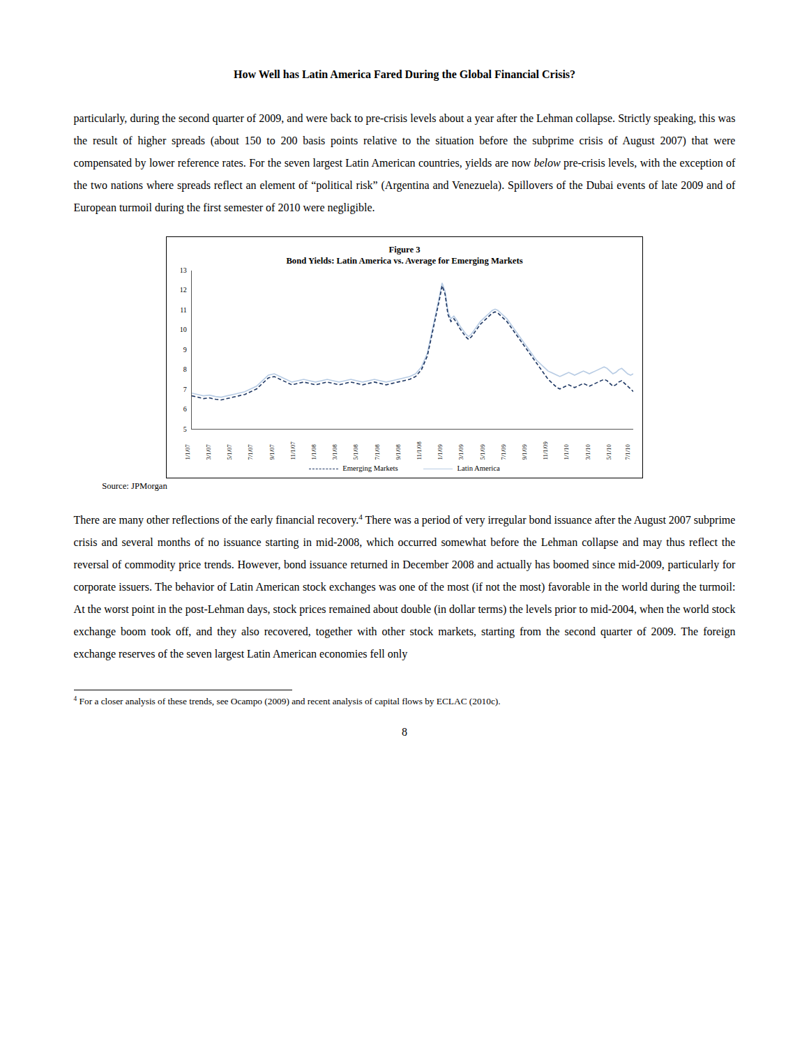How Well has Latin America Fared During the Global Financial Crisis?
particularly, during the second quarter of 2009, and were back to pre-crisis levels about a year after the Lehman collapse. Strictly speaking, this was the result of higher spreads (about 150 to 200 basis points relative to the situation before the subprime crisis of August 2007) that were compensated by lower reference rates. For the seven largest Latin American countries, yields are now below pre-crisis levels, with the exception of the two nations where spreads reflect an element of “political risk” (Argentina and Venezuela). Spillovers of the Dubai events of late 2009 and of European turmoil during the first semester of 2010 were negligible.
Figure 3
Bond Yields: Latin America vs. Average for Emerging Markets
13 12 11 10 9 8 7 6 5
1/1/07 3/1/07 5/1/07 7/1/07 9/1/07 11/1/07 1/1/08 3/1/08 5/1/08 7/1/08 9/1/08 11/1/08 1/1/09 3/1/09 5/1/09 7/1/09 9/1/09 11/1/09 1/1/10 3/1/10 5/1/10 7/1/10
Emerging Markets Latin America
Source: JPMorgan
There are many other reflections of the early financial recovery.4 There was a period of very irregular bond issuance after the August 2007 subprime crisis and several months of no issuance starting in mid-2008, which occurred somewhat before the Lehman collapse and may thus reflect the reversal of commodity price trends. However, bond issuance returned in December 2008 and actually has boomed since mid-2009, particularly for corporate issuers. The behavior of Latin American stock exchanges was one of the most (if not the most) favorable in the world during the turmoil: At the worst point in the post-Lehman days, stock prices remained about double (in dollar terms) the levels prior to mid-2004, when the world stock exchange boom took off, and they also recovered, together with other stock markets, starting from the second quarter of 2009. The foreign exchange reserves of the seven largest Latin American economies fell only
4 For a closer analysis of these trends, see Ocampo (2009) and recent analysis of capital flows by ECLAC (2010c).
8